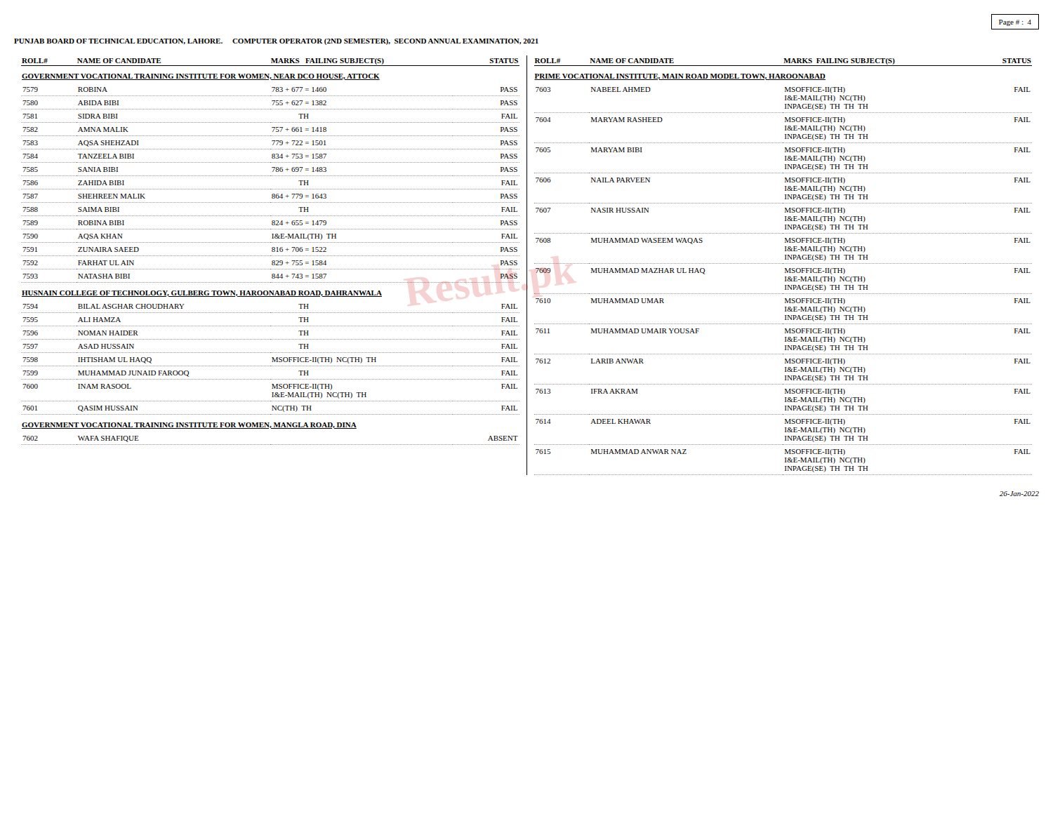Page # : 4
PUNJAB BOARD OF TECHNICAL EDUCATION, LAHORE. COMPUTER OPERATOR (2ND SEMESTER), SECOND ANNUAL EXAMINATION, 2021
Result.pk
| / ROLL# / NAME OF CANDIDATE / MARKS FAILING SUBJECT(S) / STATUS / / GOVERNMENT VOCATIONAL TRAINING INSTITUTE FOR WOMEN, NEAR DCO HOUSE, ATTOCK / / 7579 / ROBINA / 783 + 677 = 1460 / PASS / / 7580 / ABIDA BIBI / 755 + 627 = 1382 / PASS / / 7581 / SIDRA BIBI / TH / FAIL / / 7582 / AMNA MALIK / 757 + 661 = 1418 / PASS / / 7583 / AQSA SHEHZADI / 779 + 722 = 1501 / PASS / / 7584 / TANZEELA BIBI / 834 + 753 = 1587 / PASS / / 7585 / SANIA BIBI / 786 + 697 = 1483 / PASS / / 7586 / ZAHIDA BIBI / TH / FAIL / / 7587 / SHEHREEN MALIK / 864 + 779 = 1643 / PASS / / 7588 / SAIMA BIBI / TH / FAIL / / 7589 / ROBINA BIBI / 824 + 655 = 1479 / PASS / / 7590 / AQSA KHAN / I&E-MAIL(TH) TH / FAIL / / 7591 / ZUNAIRA SAEED / 816 + 706 = 1522 / PASS / / 7592 / FARHAT UL AIN / 829 + 755 = 1584 / PASS / / 7593 / NATASHA BIBI / 844 + 743 = 1587 / PASS / / HUSNAIN COLLEGE OF TECHNOLOGY, GULBERG TOWN, HAROONABAD ROAD, DAHRANWALA / / 7594 / BILAL ASGHAR CHOUDHARY / TH / FAIL / / 7595 / ALI HAMZA / TH / FAIL / / 7596 / NOMAN HAIDER / TH / FAIL / / 7597 / ASAD HUSSAIN / TH / FAIL / / 7598 / IHTISHAM UL HAQQ / MSOFFICE-II(TH) NC(TH) TH / FAIL / / 7599 / MUHAMMAD JUNAID FAROOQ / TH / FAIL / / 7600 / INAM RASOOL / MSOFFICE-II(TH) I&E-MAIL(TH) NC(TH) TH / FAIL / / 7601 / QASIM HUSSAIN / NC(TH) TH / FAIL / / GOVERNMENT VOCATIONAL TRAINING INSTITUTE FOR WOMEN, MANGLA ROAD, DINA / / 7602 / WAFA SHAFIQUE / / ABSENT / | / ROLL# / NAME OF CANDIDATE / MARKS FAILING SUBJECT(S) / STATUS / / PRIME VOCATIONAL INSTITUTE, MAIN ROAD MODEL TOWN, HAROONABAD / / 7603 / NABEEL AHMED / MSOFFICE-II(TH) I&E-MAIL(TH) NC(TH) INPAGE(SE) TH TH TH / FAIL / / 7604 / MARYAM RASHEED / MSOFFICE-II(TH) I&E-MAIL(TH) NC(TH) INPAGE(SE) TH TH TH / FAIL / / 7605 / MARYAM BIBI / MSOFFICE-II(TH) I&E-MAIL(TH) NC(TH) INPAGE(SE) TH TH TH / FAIL / / 7606 / NAILA PARVEEN / MSOFFICE-II(TH) I&E-MAIL(TH) NC(TH) INPAGE(SE) TH TH TH / FAIL / / 7607 / NASIR HUSSAIN / MSOFFICE-II(TH) I&E-MAIL(TH) NC(TH) INPAGE(SE) TH TH TH / FAIL / / 7608 / MUHAMMAD WASEEM WAQAS / MSOFFICE-II(TH) I&E-MAIL(TH) NC(TH) INPAGE(SE) TH TH TH / FAIL / / 7609 / MUHAMMAD MAZHAR UL HAQ / MSOFFICE-II(TH) I&E-MAIL(TH) NC(TH) INPAGE(SE) TH TH TH / FAIL / / 7610 / MUHAMMAD UMAR / MSOFFICE-II(TH) I&E-MAIL(TH) NC(TH) INPAGE(SE) TH TH TH / FAIL / / 7611 / MUHAMMAD UMAIR YOUSAF / MSOFFICE-II(TH) I&E-MAIL(TH) NC(TH) INPAGE(SE) TH TH TH / FAIL / / 7612 / LARIB ANWAR / MSOFFICE-II(TH) I&E-MAIL(TH) NC(TH) INPAGE(SE) TH TH TH / FAIL / / 7613 / IFRA AKRAM / MSOFFICE-II(TH) I&E-MAIL(TH) NC(TH) INPAGE(SE) TH TH TH / FAIL / / 7614 / ADEEL KHAWAR / MSOFFICE-II(TH) I&E-MAIL(TH) NC(TH) INPAGE(SE) TH TH TH / FAIL / / 7615 / MUHAMMAD ANWAR NAZ / MSOFFICE-II(TH) I&E-MAIL(TH) NC(TH) INPAGE(SE) TH TH TH / FAIL / |
26-Jan-2022